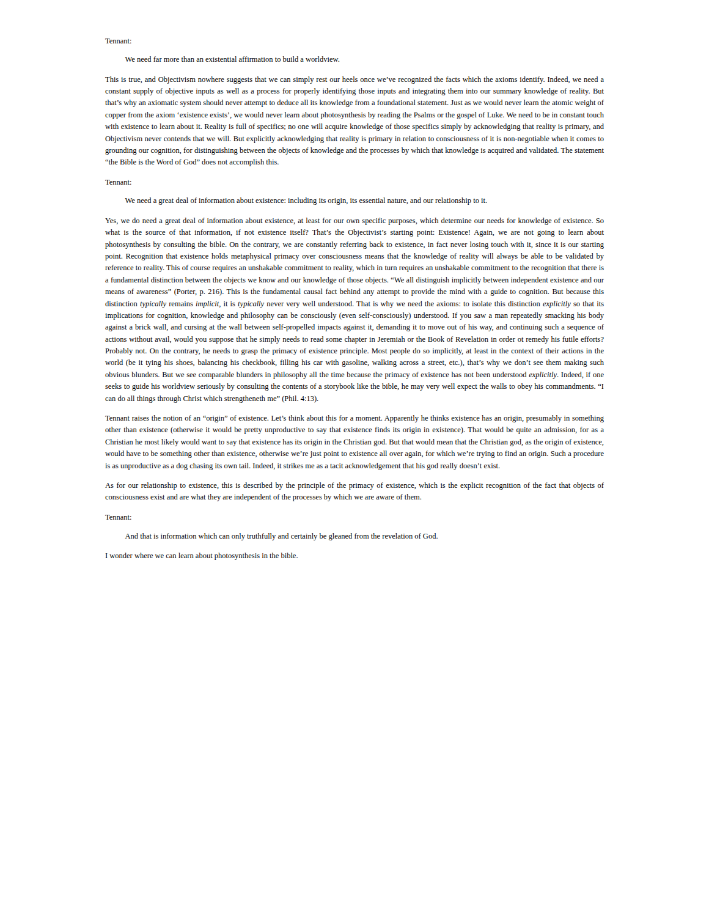Tennant:
We need far more than an existential affirmation to build a worldview.
This is true, and Objectivism nowhere suggests that we can simply rest our heels once we’ve recognized the facts which the axioms identify. Indeed, we need a constant supply of objective inputs as well as a process for properly identifying those inputs and integrating them into our summary knowledge of reality. But that’s why an axiomatic system should never attempt to deduce all its knowledge from a foundational statement. Just as we would never learn the atomic weight of copper from the axiom ‘existence exists’, we would never learn about photosynthesis by reading the Psalms or the gospel of Luke. We need to be in constant touch with existence to learn about it. Reality is full of specifics; no one will acquire knowledge of those specifics simply by acknowledging that reality is primary, and Objectivism never contends that we will. But explicitly acknowledging that reality is primary in relation to consciousness of it is non-negotiable when it comes to grounding our cognition, for distinguishing between the objects of knowledge and the processes by which that knowledge is acquired and validated. The statement “the Bible is the Word of God” does not accomplish this.
Tennant:
We need a great deal of information about existence: including its origin, its essential nature, and our relationship to it.
Yes, we do need a great deal of information about existence, at least for our own specific purposes, which determine our needs for knowledge of existence. So what is the source of that information, if not existence itself? That’s the Objectivist’s starting point: Existence! Again, we are not going to learn about photosynthesis by consulting the bible. On the contrary, we are constantly referring back to existence, in fact never losing touch with it, since it is our starting point. Recognition that existence holds metaphysical primacy over consciousness means that the knowledge of reality will always be able to be validated by reference to reality. This of course requires an unshakable commitment to reality, which in turn requires an unshakable commitment to the recognition that there is a fundamental distinction between the objects we know and our knowledge of those objects. “We all distinguish implicitly between independent existence and our means of awareness” (Porter, p. 216). This is the fundamental causal fact behind any attempt to provide the mind with a guide to cognition. But because this distinction typically remains implicit, it is typically never very well understood. That is why we need the axioms: to isolate this distinction explicitly so that its implications for cognition, knowledge and philosophy can be consciously (even self-consciously) understood. If you saw a man repeatedly smacking his body against a brick wall, and cursing at the wall between self-propelled impacts against it, demanding it to move out of his way, and continuing such a sequence of actions without avail, would you suppose that he simply needs to read some chapter in Jeremiah or the Book of Revelation in order ot remedy his futile efforts? Probably not. On the contrary, he needs to grasp the primacy of existence principle. Most people do so implicitly, at least in the context of their actions in the world (be it tying his shoes, balancing his checkbook, filling his car with gasoline, walking across a street, etc.), that’s why we don’t see them making such obvious blunders. But we see comparable blunders in philosophy all the time because the primacy of existence has not been understood explicitly. Indeed, if one seeks to guide his worldview seriously by consulting the contents of a storybook like the bible, he may very well expect the walls to obey his commandments. “I can do all things through Christ which strengtheneth me” (Phil. 4:13).
Tennant raises the notion of an “origin” of existence. Let’s think about this for a moment. Apparently he thinks existence has an origin, presumably in something other than existence (otherwise it would be pretty unproductive to say that existence finds its origin in existence). That would be quite an admission, for as a Christian he most likely would want to say that existence has its origin in the Christian god. But that would mean that the Christian god, as the origin of existence, would have to be something other than existence, otherwise we’re just point to existence all over again, for which we’re trying to find an origin. Such a procedure is as unproductive as a dog chasing its own tail. Indeed, it strikes me as a tacit acknowledgement that his god really doesn’t exist.
As for our relationship to existence, this is described by the principle of the primacy of existence, which is the explicit recognition of the fact that objects of consciousness exist and are what they are independent of the processes by which we are aware of them.
Tennant:
And that is information which can only truthfully and certainly be gleaned from the revelation of God.
I wonder where we can learn about photosynthesis in the bible.